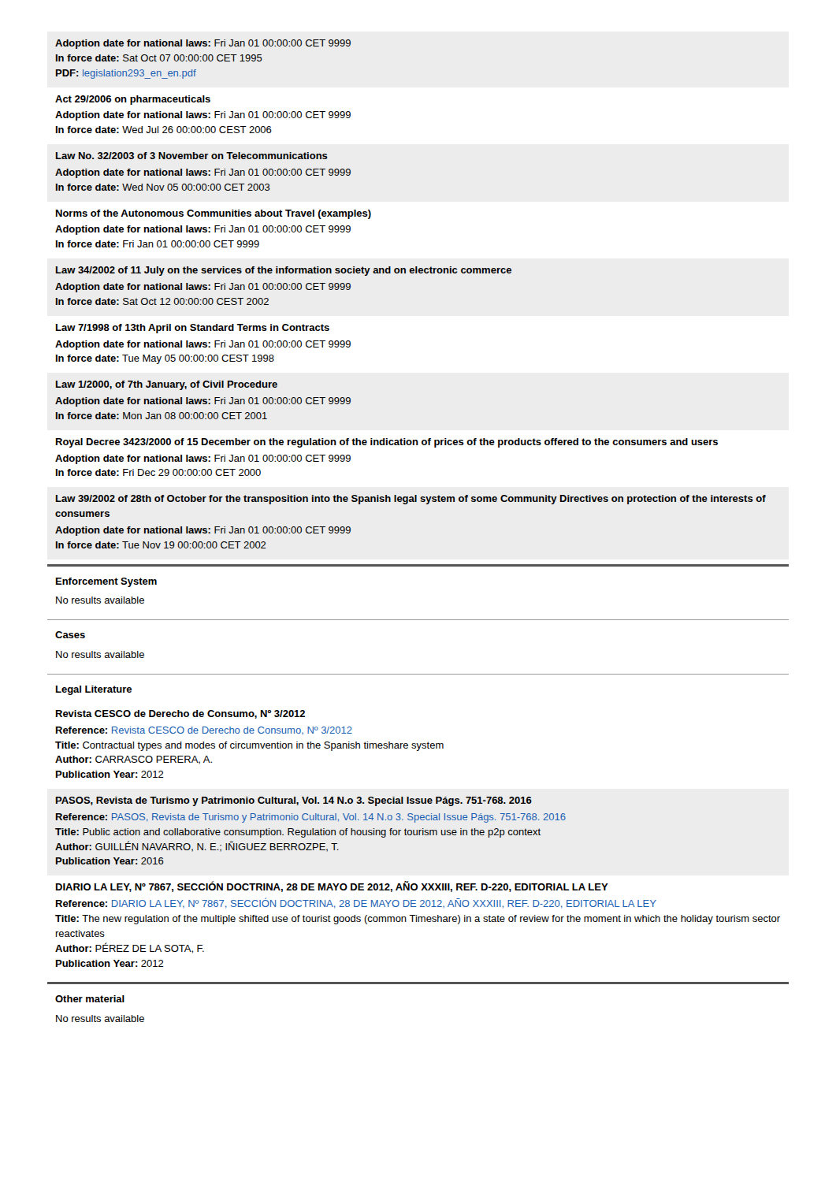Adoption date for national laws: Fri Jan 01 00:00:00 CET 9999
In force date: Sat Oct 07 00:00:00 CET 1995
PDF: legislation293_en_en.pdf
Act 29/2006 on pharmaceuticals
Adoption date for national laws: Fri Jan 01 00:00:00 CET 9999
In force date: Wed Jul 26 00:00:00 CEST 2006
Law No. 32/2003 of 3 November on Telecommunications
Adoption date for national laws: Fri Jan 01 00:00:00 CET 9999
In force date: Wed Nov 05 00:00:00 CET 2003
Norms of the Autonomous Communities about Travel (examples)
Adoption date for national laws: Fri Jan 01 00:00:00 CET 9999
In force date: Fri Jan 01 00:00:00 CET 9999
Law 34/2002 of 11 July on the services of the information society and on electronic commerce
Adoption date for national laws: Fri Jan 01 00:00:00 CET 9999
In force date: Sat Oct 12 00:00:00 CEST 2002
Law 7/1998 of 13th April on Standard Terms in Contracts
Adoption date for national laws: Fri Jan 01 00:00:00 CET 9999
In force date: Tue May 05 00:00:00 CEST 1998
Law 1/2000, of 7th January, of Civil Procedure
Adoption date for national laws: Fri Jan 01 00:00:00 CET 9999
In force date: Mon Jan 08 00:00:00 CET 2001
Royal Decree 3423/2000 of 15 December on the regulation of the indication of prices of the products offered to the consumers and users
Adoption date for national laws: Fri Jan 01 00:00:00 CET 9999
In force date: Fri Dec 29 00:00:00 CET 2000
Law 39/2002 of 28th of October for the transposition into the Spanish legal system of some Community Directives on protection of the interests of consumers
Adoption date for national laws: Fri Jan 01 00:00:00 CET 9999
In force date: Tue Nov 19 00:00:00 CET 2002
Enforcement System
No results available
Cases
No results available
Legal Literature
Revista CESCO de Derecho de Consumo, Nº 3/2012
Reference: Revista CESCO de Derecho de Consumo, Nº 3/2012
Title: Contractual types and modes of circumvention in the Spanish timeshare system
Author: CARRASCO PERERA, A.
Publication Year: 2012
PASOS, Revista de Turismo y Patrimonio Cultural, Vol. 14 N.o 3. Special Issue Págs. 751-768. 2016
Reference: PASOS, Revista de Turismo y Patrimonio Cultural, Vol. 14 N.o 3. Special Issue Págs. 751-768. 2016
Title: Public action and collaborative consumption. Regulation of housing for tourism use in the p2p context
Author: GUILLÉN NAVARRO, N. E.; IÑIGUEZ BERROZPE, T.
Publication Year: 2016
DIARIO LA LEY, Nº 7867, SECCIÓN DOCTRINA, 28 DE MAYO DE 2012, AÑO XXXIII, REF. D-220, EDITORIAL LA LEY
Reference: DIARIO LA LEY, Nº 7867, SECCIÓN DOCTRINA, 28 DE MAYO DE 2012, AÑO XXXIII, REF. D-220, EDITORIAL LA LEY
Title: The new regulation of the multiple shifted use of tourist goods (common Timeshare) in a state of review for the moment in which the holiday tourism sector reactivates
Author: PÉREZ DE LA SOTA, F.
Publication Year: 2012
Other material
No results available